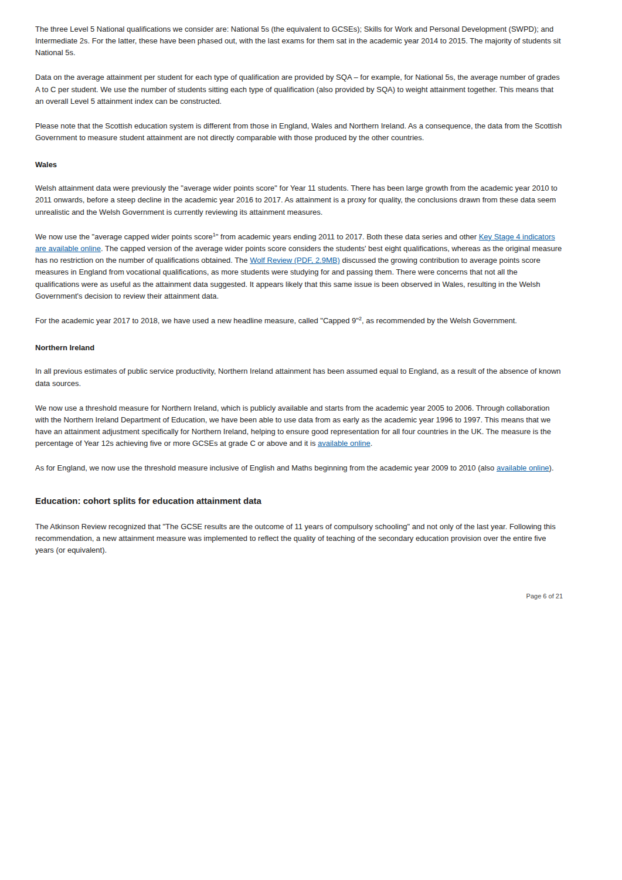The three Level 5 National qualifications we consider are: National 5s (the equivalent to GCSEs); Skills for Work and Personal Development (SWPD); and Intermediate 2s. For the latter, these have been phased out, with the last exams for them sat in the academic year 2014 to 2015. The majority of students sit National 5s.
Data on the average attainment per student for each type of qualification are provided by SQA – for example, for National 5s, the average number of grades A to C per student. We use the number of students sitting each type of qualification (also provided by SQA) to weight attainment together. This means that an overall Level 5 attainment index can be constructed.
Please note that the Scottish education system is different from those in England, Wales and Northern Ireland. As a consequence, the data from the Scottish Government to measure student attainment are not directly comparable with those produced by the other countries.
Wales
Welsh attainment data were previously the "average wider points score" for Year 11 students. There has been large growth from the academic year 2010 to 2011 onwards, before a steep decline in the academic year 2016 to 2017. As attainment is a proxy for quality, the conclusions drawn from these data seem unrealistic and the Welsh Government is currently reviewing its attainment measures.
We now use the "average capped wider points score1" from academic years ending 2011 to 2017. Both these data series and other Key Stage 4 indicators are available online. The capped version of the average wider points score considers the students' best eight qualifications, whereas as the original measure has no restriction on the number of qualifications obtained. The Wolf Review (PDF, 2.9MB) discussed the growing contribution to average points score measures in England from vocational qualifications, as more students were studying for and passing them. There were concerns that not all the qualifications were as useful as the attainment data suggested. It appears likely that this same issue is been observed in Wales, resulting in the Welsh Government's decision to review their attainment data.
For the academic year 2017 to 2018, we have used a new headline measure, called "Capped 9"2, as recommended by the Welsh Government.
Northern Ireland
In all previous estimates of public service productivity, Northern Ireland attainment has been assumed equal to England, as a result of the absence of known data sources.
We now use a threshold measure for Northern Ireland, which is publicly available and starts from the academic year 2005 to 2006. Through collaboration with the Northern Ireland Department of Education, we have been able to use data from as early as the academic year 1996 to 1997. This means that we have an attainment adjustment specifically for Northern Ireland, helping to ensure good representation for all four countries in the UK. The measure is the percentage of Year 12s achieving five or more GCSEs at grade C or above and it is available online.
As for England, we now use the threshold measure inclusive of English and Maths beginning from the academic year 2009 to 2010 (also available online).
Education: cohort splits for education attainment data
The Atkinson Review recognized that "The GCSE results are the outcome of 11 years of compulsory schooling" and not only of the last year. Following this recommendation, a new attainment measure was implemented to reflect the quality of teaching of the secondary education provision over the entire five years (or equivalent).
Page 6 of 21